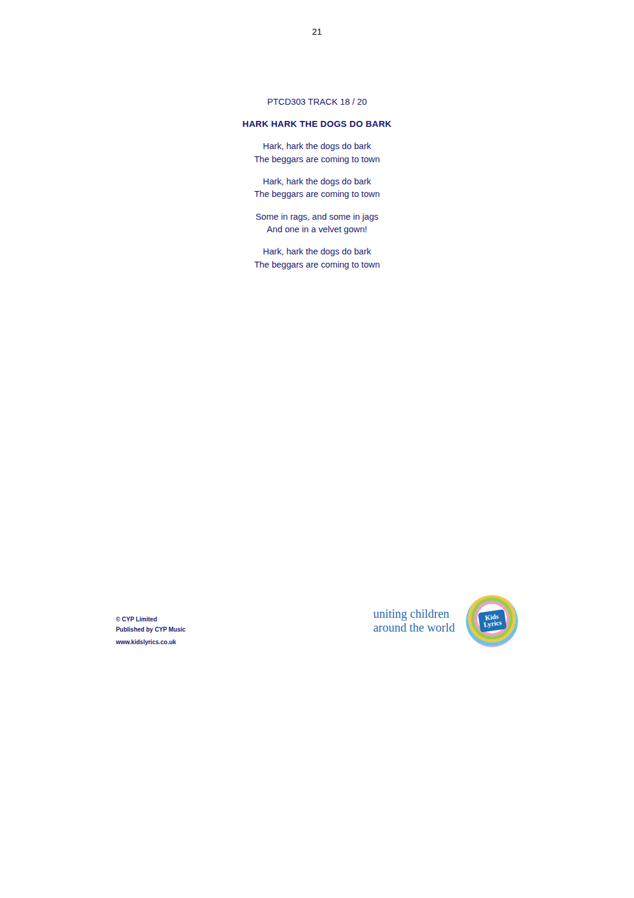21
PTCD303 TRACK 18 / 20
HARK HARK THE DOGS DO BARK
Hark, hark the dogs do bark
The beggars are coming to town
Hark, hark the dogs do bark
The beggars are coming to town
Some in rags, and some in jags
And one in a velvet gown!
Hark, hark the dogs do bark
The beggars are coming to town
© CYP Limited
Published by CYP Music
www.kidslyrics.co.uk
uniting children
around the world
Kids
Lyrics